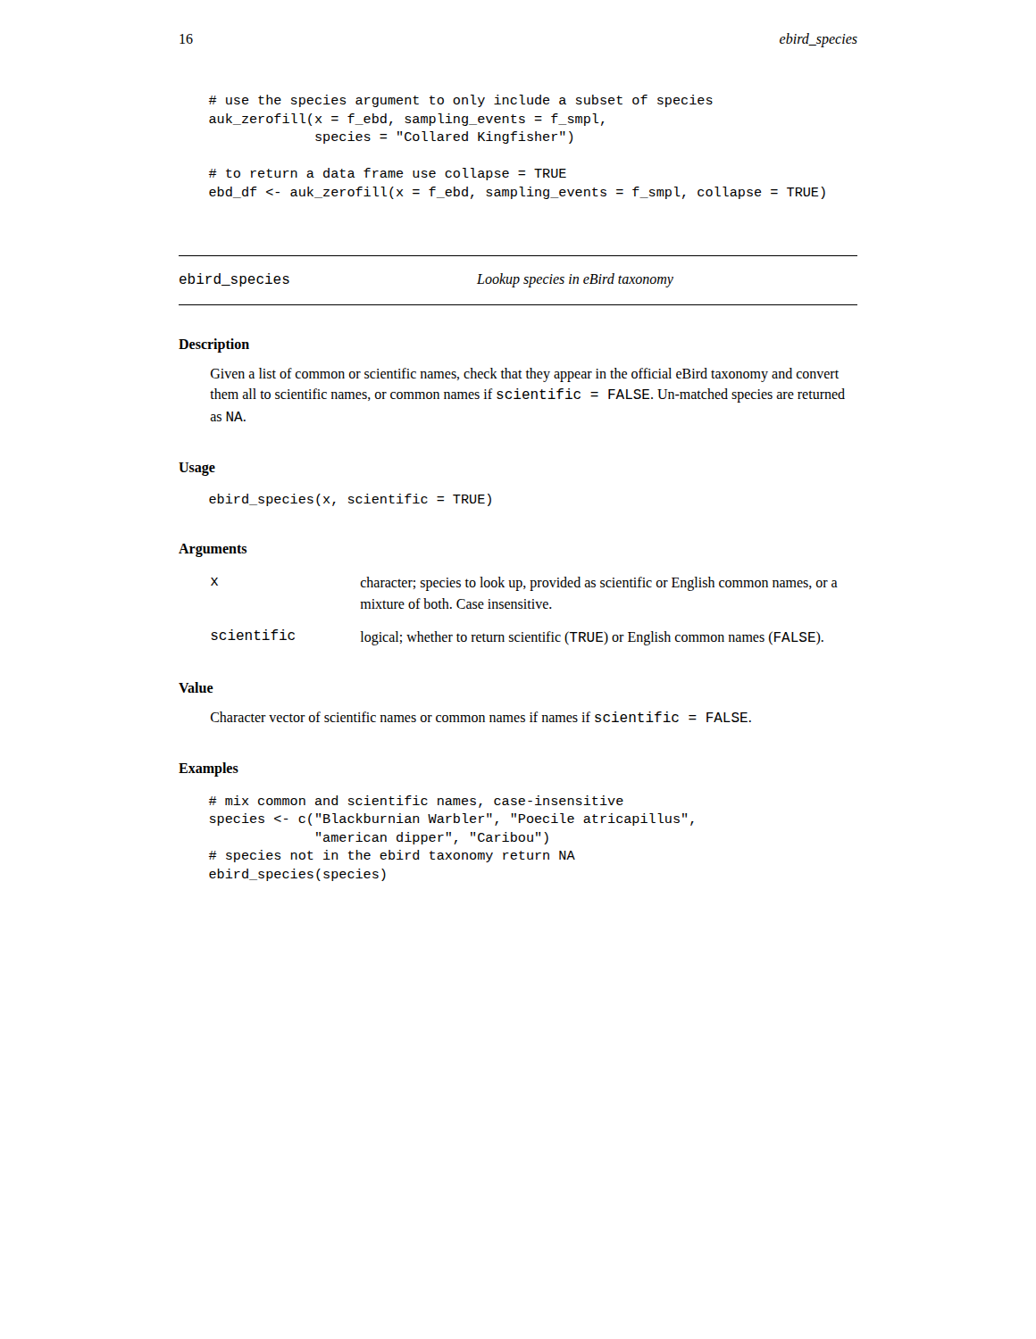16 ebird_species
# use the species argument to only include a subset of species
auk_zerofill(x = f_ebd, sampling_events = f_smpl,
             species = "Collared Kingfisher")

# to return a data frame use collapse = TRUE
ebd_df <- auk_zerofill(x = f_ebd, sampling_events = f_smpl, collapse = TRUE)
ebird_species Lookup species in eBird taxonomy
Description
Given a list of common or scientific names, check that they appear in the official eBird taxonomy and convert them all to scientific names, or common names if scientific = FALSE. Un-matched species are returned as NA.
Usage
ebird_species(x, scientific = TRUE)
Arguments
x
character; species to look up, provided as scientific or English common names, or a mixture of both. Case insensitive.
scientific
logical; whether to return scientific (TRUE) or English common names (FALSE).
Value
Character vector of scientific names or common names if names if scientific = FALSE.
Examples
# mix common and scientific names, case-insensitive
species <- c("Blackburnian Warbler", "Poecile atricapillus",
             "american dipper", "Caribou")
# species not in the ebird taxonomy return NA
ebird_species(species)